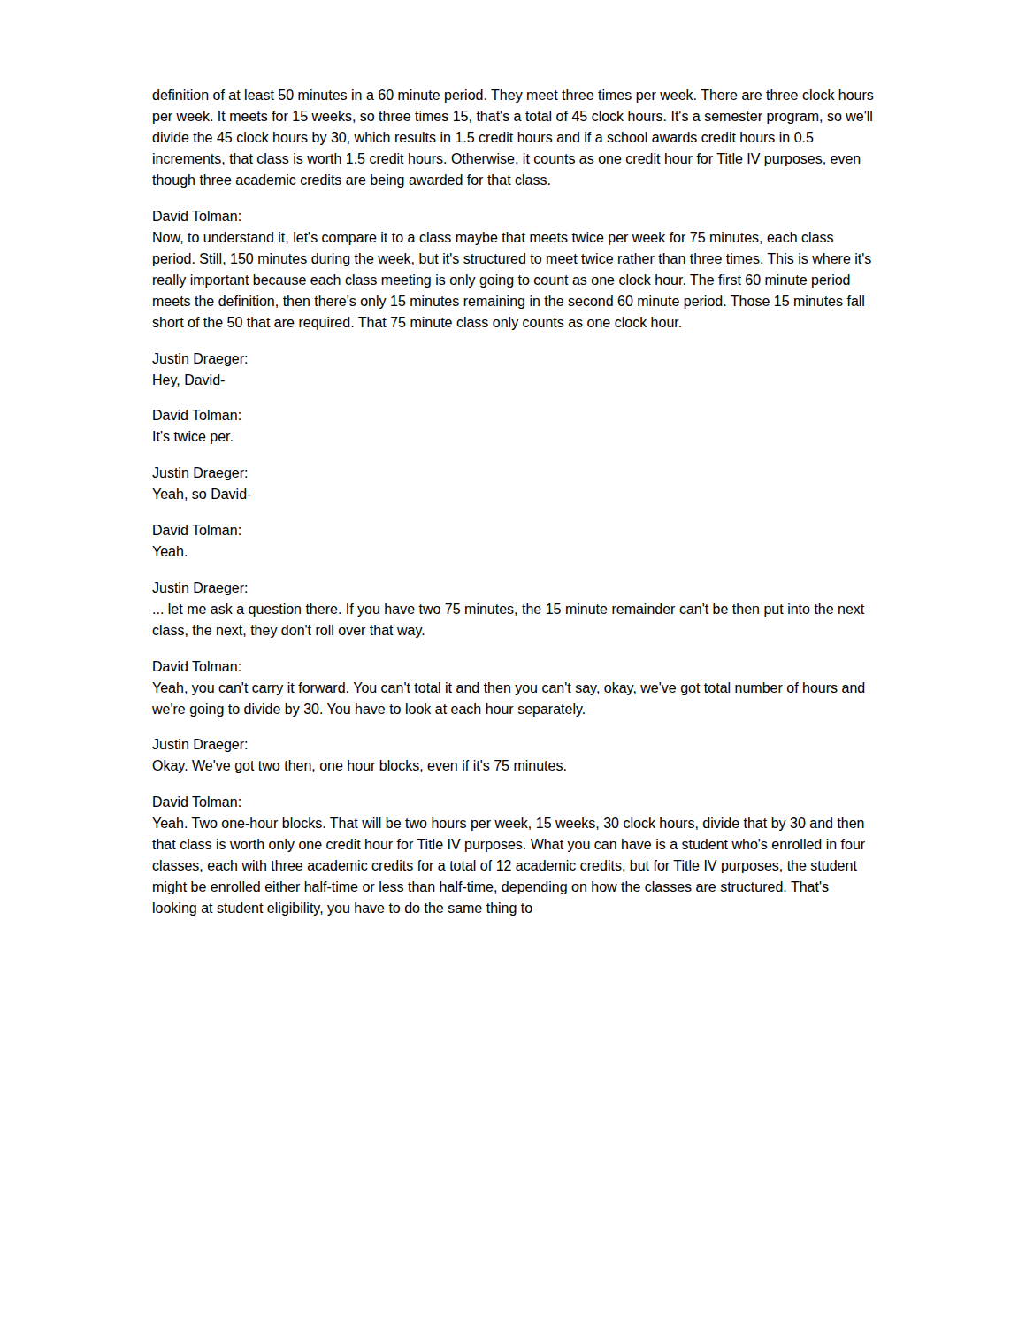definition of at least 50 minutes in a 60 minute period. They meet three times per week. There are three clock hours per week. It meets for 15 weeks, so three times 15, that's a total of 45 clock hours. It's a semester program, so we'll divide the 45 clock hours by 30, which results in 1.5 credit hours and if a school awards credit hours in 0.5 increments, that class is worth 1.5 credit hours. Otherwise, it counts as one credit hour for Title IV purposes, even though three academic credits are being awarded for that class.
David Tolman:
Now, to understand it, let's compare it to a class maybe that meets twice per week for 75 minutes, each class period. Still, 150 minutes during the week, but it's structured to meet twice rather than three times. This is where it's really important because each class meeting is only going to count as one clock hour. The first 60 minute period meets the definition, then there's only 15 minutes remaining in the second 60 minute period. Those 15 minutes fall short of the 50 that are required. That 75 minute class only counts as one clock hour.
Justin Draeger:
Hey, David-
David Tolman:
It's twice per.
Justin Draeger:
Yeah, so David-
David Tolman:
Yeah.
Justin Draeger:
... let me ask a question there. If you have two 75 minutes, the 15 minute remainder can't be then put into the next class, the next, they don't roll over that way.
David Tolman:
Yeah, you can't carry it forward. You can't total it and then you can't say, okay, we've got total number of hours and we're going to divide by 30. You have to look at each hour separately.
Justin Draeger:
Okay. We've got two then, one hour blocks, even if it's 75 minutes.
David Tolman:
Yeah. Two one-hour blocks. That will be two hours per week, 15 weeks, 30 clock hours, divide that by 30 and then that class is worth only one credit hour for Title IV purposes. What you can have is a student who's enrolled in four classes, each with three academic credits for a total of 12 academic credits, but for Title IV purposes, the student might be enrolled either half-time or less than half-time, depending on how the classes are structured. That's looking at student eligibility, you have to do the same thing to